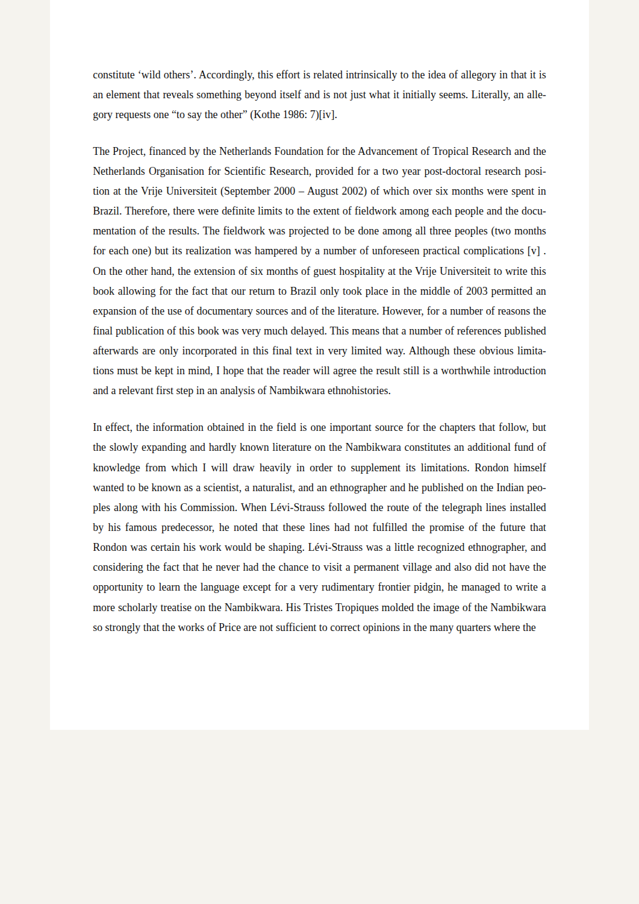constitute ‘wild others’. Accordingly, this effort is related intrinsically to the idea of allegory in that it is an element that reveals something beyond itself and is not just what it initially seems. Literally, an allegory requests one “to say the other” (Kothe 1986: 7)[iv].
The Project, financed by the Netherlands Foundation for the Advancement of Tropical Research and the Netherlands Organisation for Scientific Research, provided for a two year post-doctoral research position at the Vrije Universiteit (September 2000 – August 2002) of which over six months were spent in Brazil. Therefore, there were definite limits to the extent of fieldwork among each people and the documentation of the results. The fieldwork was projected to be done among all three peoples (two months for each one) but its realization was hampered by a number of unforeseen practical complications [v] . On the other hand, the extension of six months of guest hospitality at the Vrije Universiteit to write this book allowing for the fact that our return to Brazil only took place in the middle of 2003 permitted an expansion of the use of documentary sources and of the literature. However, for a number of reasons the final publication of this book was very much delayed. This means that a number of references published afterwards are only incorporated in this final text in very limited way. Although these obvious limitations must be kept in mind, I hope that the reader will agree the result still is a worthwhile introduction and a relevant first step in an analysis of Nambikwara ethnohistories.
In effect, the information obtained in the field is one important source for the chapters that follow, but the slowly expanding and hardly known literature on the Nambikwara constitutes an additional fund of knowledge from which I will draw heavily in order to supplement its limitations. Rondon himself wanted to be known as a scientist, a naturalist, and an ethnographer and he published on the Indian peoples along with his Commission. When Lévi-Strauss followed the route of the telegraph lines installed by his famous predecessor, he noted that these lines had not fulfilled the promise of the future that Rondon was certain his work would be shaping. Lévi-Strauss was a little recognized ethnographer, and considering the fact that he never had the chance to visit a permanent village and also did not have the opportunity to learn the language except for a very rudimentary frontier pidgin, he managed to write a more scholarly treatise on the Nambikwara. His Tristes Tropiques molded the image of the Nambikwara so strongly that the works of Price are not sufficient to correct opinions in the many quarters where the